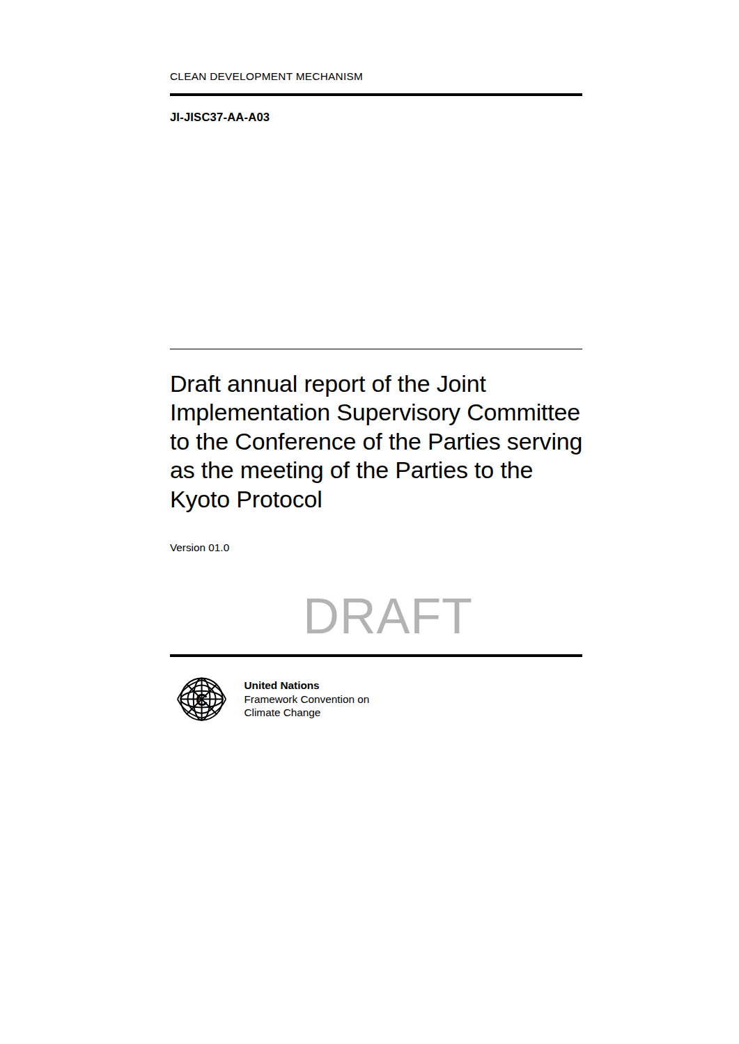CLEAN DEVELOPMENT MECHANISM
JI-JISC37-AA-A03
Draft annual report of the Joint Implementation Supervisory Committee to the Conference of the Parties serving as the meeting of the Parties to the Kyoto Protocol
Version 01.0
DRAFT
C
United Nations
Framework Convention on
Climate Change